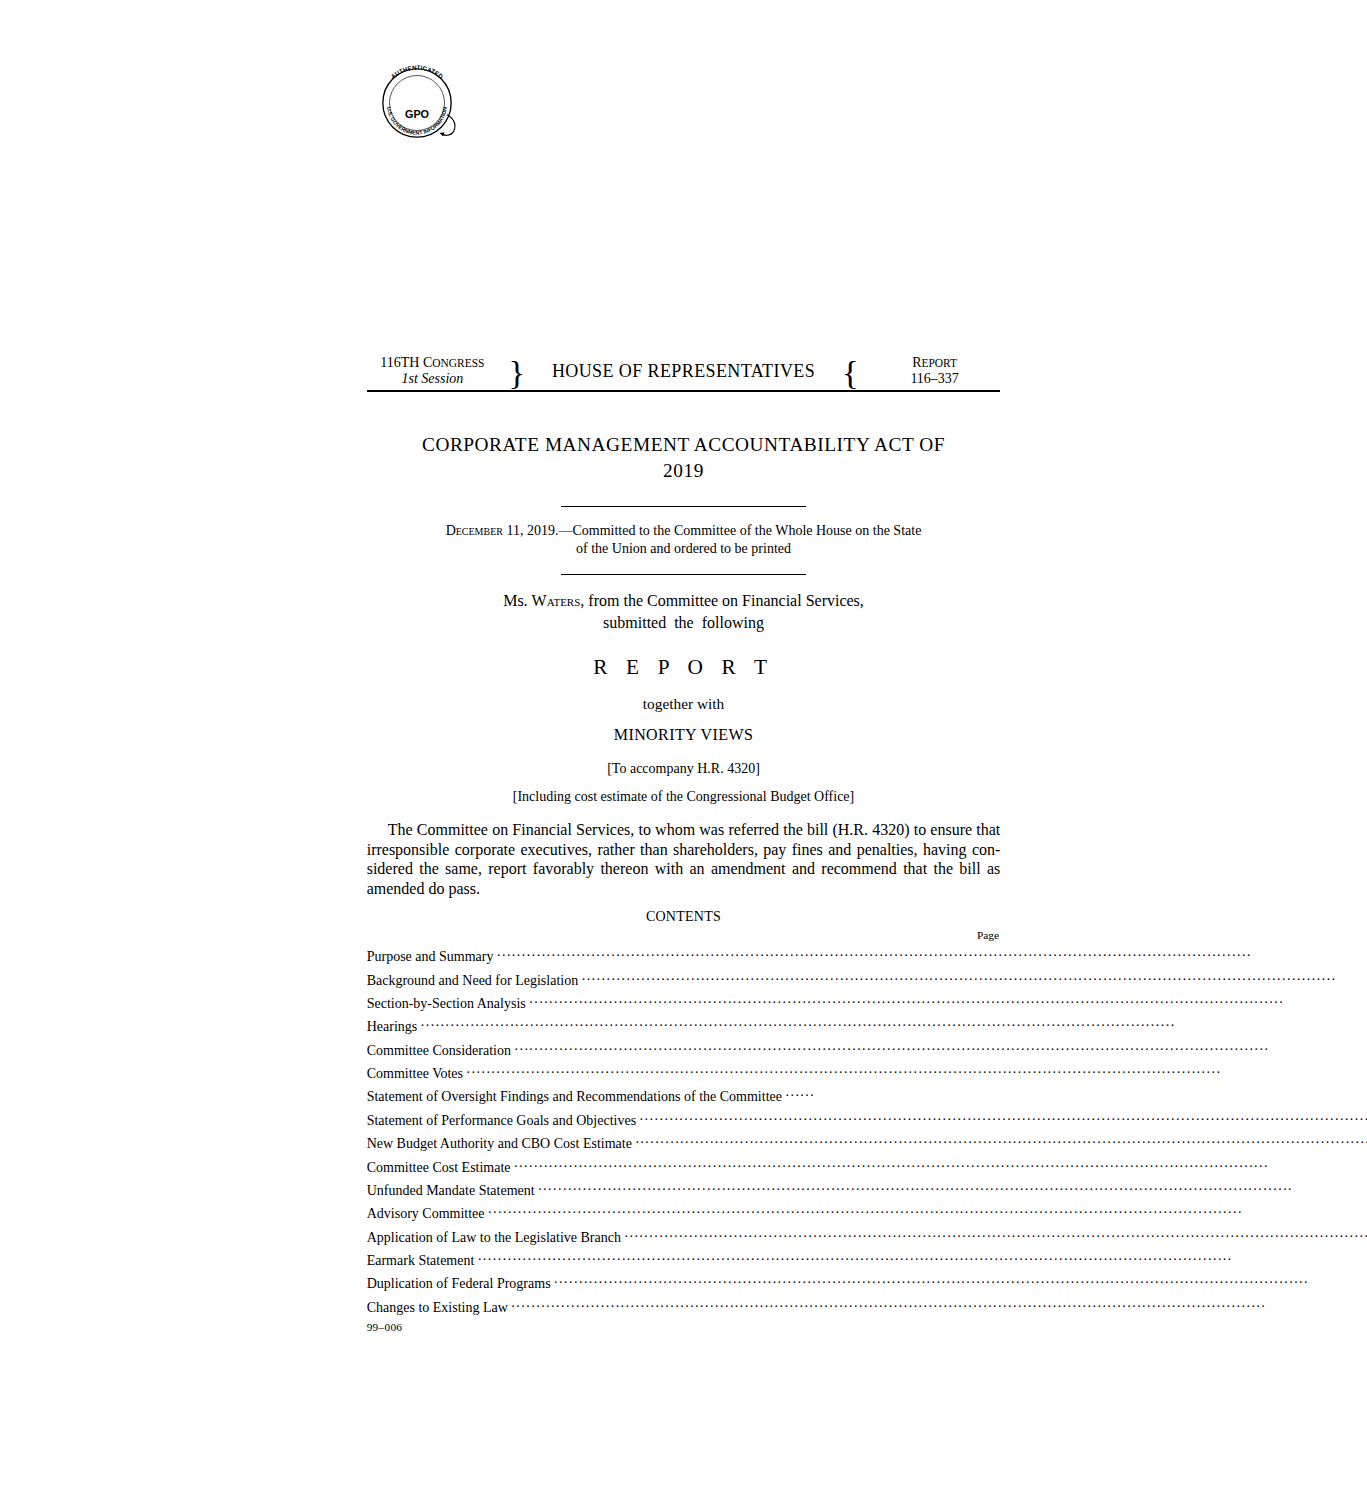AUTHENTICATED U.S. GOVERNMENT INFORMATION GPO
| 116 TH C ONGRESS 1st Session | } | HOUSE OF REPRESENTATIVES | { | R EPORT 116–337 |
CORPORATE MANAGEMENT ACCOUNTABILITY ACT OF
2019
December 11, 2019.—Committed to the Committee of the Whole House on the State
of the Union and ordered to be printed
Ms. Waters, from the Committee on Financial Services,
submitted the following
R E P O R T
together with
MINORITY VIEWS
[To accompany H.R. 4320]
[Including cost estimate of the Congressional Budget Office]
The Committee on Financial Services, to whom was referred the bill (H.R. 4320) to ensure that irresponsible corporate executives, rather than shareholders, pay fines and penalties, having considered the same, report favorably thereon with an amendment and recommend that the bill as amended do pass.
CONTENTS
Page
| Purpose and Summary ........................................................................................................................................................ | 2 |
| Background and Need for Legislation ........................................................................................................................................................ | 2 |
| Section-by-Section Analysis ........................................................................................................................................................ | 3 |
| Hearings ........................................................................................................................................................ | 4 |
| Committee Consideration ........................................................................................................................................................ | 4 |
| Committee Votes ........................................................................................................................................................ | 4 |
| Statement of Oversight Findings and Recommendations of the Committee ...... | 7 |
| Statement of Performance Goals and Objectives ........................................................................................................................................................ | 7 |
| New Budget Authority and CBO Cost Estimate ........................................................................................................................................................ | 7 |
| Committee Cost Estimate ........................................................................................................................................................ | 8 |
| Unfunded Mandate Statement ........................................................................................................................................................ | 9 |
| Advisory Committee ........................................................................................................................................................ | 9 |
| Application of Law to the Legislative Branch ........................................................................................................................................................ | 9 |
| Earmark Statement ........................................................................................................................................................ | 9 |
| Duplication of Federal Programs ........................................................................................................................................................ | 9 |
| Changes to Existing Law ........................................................................................................................................................ | 9 |
99–006